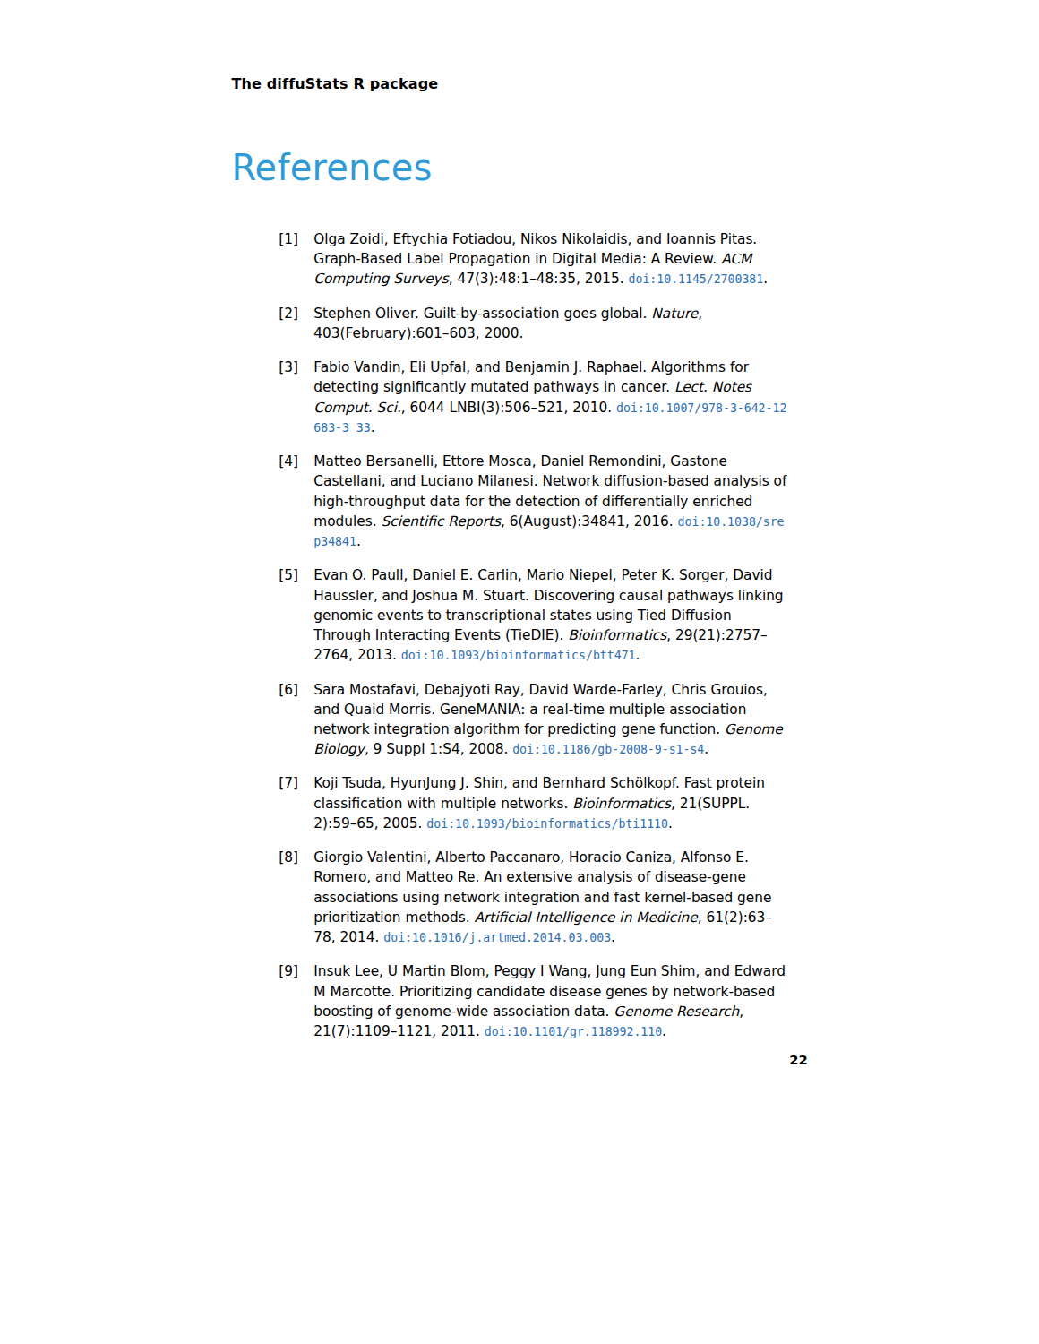The diffuStats R package
References
[1] Olga Zoidi, Eftychia Fotiadou, Nikos Nikolaidis, and Ioannis Pitas. Graph-Based Label Propagation in Digital Media: A Review. ACM Computing Surveys, 47(3):48:1–48:35, 2015. doi:10.1145/2700381.
[2] Stephen Oliver. Guilt-by-association goes global. Nature, 403(February):601–603, 2000.
[3] Fabio Vandin, Eli Upfal, and Benjamin J. Raphael. Algorithms for detecting significantly mutated pathways in cancer. Lect. Notes Comput. Sci., 6044 LNBI(3):506–521, 2010. doi:10.1007/978-3-642-12683-3_33.
[4] Matteo Bersanelli, Ettore Mosca, Daniel Remondini, Gastone Castellani, and Luciano Milanesi. Network diffusion-based analysis of high-throughput data for the detection of differentially enriched modules. Scientific Reports, 6(August):34841, 2016. doi:10.1038/srep34841.
[5] Evan O. Paull, Daniel E. Carlin, Mario Niepel, Peter K. Sorger, David Haussler, and Joshua M. Stuart. Discovering causal pathways linking genomic events to transcriptional states using Tied Diffusion Through Interacting Events (TieDIE). Bioinformatics, 29(21):2757–2764, 2013. doi:10.1093/bioinformatics/btt471.
[6] Sara Mostafavi, Debajyoti Ray, David Warde-Farley, Chris Grouios, and Quaid Morris. GeneMANIA: a real-time multiple association network integration algorithm for predicting gene function. Genome Biology, 9 Suppl 1:S4, 2008. doi:10.1186/gb-2008-9-s1-s4.
[7] Koji Tsuda, HyunJung J. Shin, and Bernhard Schölkopf. Fast protein classification with multiple networks. Bioinformatics, 21(SUPPL. 2):59–65, 2005. doi:10.1093/bioinformatics/bti1110.
[8] Giorgio Valentini, Alberto Paccanaro, Horacio Caniza, Alfonso E. Romero, and Matteo Re. An extensive analysis of disease-gene associations using network integration and fast kernel-based gene prioritization methods. Artificial Intelligence in Medicine, 61(2):63–78, 2014. doi:10.1016/j.artmed.2014.03.003.
[9] Insuk Lee, U Martin Blom, Peggy I Wang, Jung Eun Shim, and Edward M Marcotte. Prioritizing candidate disease genes by network-based boosting of genome-wide association data. Genome Research, 21(7):1109–1121, 2011. doi:10.1101/gr.118992.110.
22